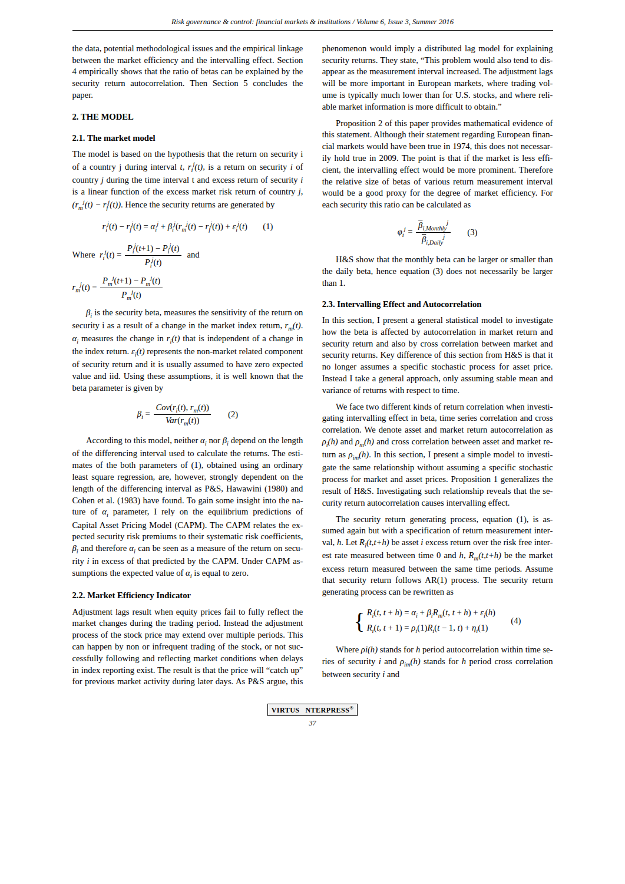Risk governance & control: financial markets & institutions / Volume 6, Issue 3, Summer 2016
the data, potential methodological issues and the empirical linkage between the market efficiency and the intervalling effect. Section 4 empirically shows that the ratio of betas can be explained by the security return autocorrelation. Then Section 5 concludes the paper.
2. THE MODEL
2.1. The market model
The model is based on the hypothesis that the return on security i of a country j during interval t, rij(t), is a return on security i of country j during the time interval t and excess return of security i is a linear function of the excess market risk return of country j, (rmj(t) − rfj(t)). Hence the security returns are generated by
rij(t) − rfj(t) = αij + βij(rmj(t) − rfj(t)) + εij(t) (1)
Where rij(t) = Pij(t+1) − Pij(t) Pij(t) and
rmj(t) = Pmj(t+1) − Pmj(t) Pmj(t)
βi is the security beta, measures the sensitivity of the return on security i as a result of a change in the market index return, rm(t). αi measures the change in ri(t) that is independent of a change in the index return. εi(t) represents the non-market related component of security return and it is usually assumed to have zero expected value and iid. Using these assumptions, it is well known that the beta parameter is given by
βi = Cov(ri(t), rm(t)) Var(rm(t)) (2)
According to this model, neither αi nor βi depend on the length of the differencing interval used to calculate the returns. The estimates of the both parameters of (1), obtained using an ordinary least square regression, are, however, strongly dependent on the length of the differencing interval as P&S, Hawawini (1980) and Cohen et al. (1983) have found. To gain some insight into the nature of αi parameter, I rely on the equilibrium predictions of Capital Asset Pricing Model (CAPM). The CAPM relates the expected security risk premiums to their systematic risk coefficients, βi and therefore αi can be seen as a measure of the return on security i in excess of that predicted by the CAPM. Under CAPM assumptions the expected value of αi is equal to zero.
2.2. Market Efficiency Indicator
Adjustment lags result when equity prices fail to fully reflect the market changes during the trading period. Instead the adjustment process of the stock price may extend over multiple periods. This can happen by non or infrequent trading of the stock, or not successfully following and reflecting market conditions when delays in index reporting exist. The result is that the price will “catch up” for previous market activity during later days. As P&S argue, this phenomenon would imply a distributed lag model for explaining security returns. They state, “This problem would also tend to disappear as the measurement interval increased. The adjustment lags will be more important in European markets, where trading volume is typically much lower than for U.S. stocks, and where reliable market information is more difficult to obtain.”
Proposition 2 of this paper provides mathematical evidence of this statement. Although their statement regarding European financial markets would have been true in 1974, this does not necessarily hold true in 2009. The point is that if the market is less efficient, the intervalling effect would be more prominent. Therefore the relative size of betas of various return measurement interval would be a good proxy for the degree of market efficiency. For each security this ratio can be calculated as
φij = βi,Monthlyj βi,Dailyj (3)
H&S show that the monthly beta can be larger or smaller than the daily beta, hence equation (3) does not necessarily be larger than 1.
2.3. Intervalling Effect and Autocorrelation
In this section, I present a general statistical model to investigate how the beta is affected by autocorrelation in market return and security return and also by cross correlation between market and security returns. Key difference of this section from H&S is that it no longer assumes a specific stochastic process for asset price. Instead I take a general approach, only assuming stable mean and variance of returns with respect to time.
We face two different kinds of return correlation when investigating intervalling effect in beta, time series correlation and cross correlation. We denote asset and market return autocorrelation as ρi(h) and ρm(h) and cross correlation between asset and market return as ρim(h). In this section, I present a simple model to investigate the same relationship without assuming a specific stochastic process for market and asset prices. Proposition 1 generalizes the result of H&S. Investigating such relationship reveals that the security return autocorrelation causes intervalling effect.
The security return generating process, equation (1), is assumed again but with a specification of return measurement interval, h. Let Ri(t,t+h) be asset i excess return over the risk free interest rate measured between time 0 and h, Rm(t,t+h) be the market excess return measured between the same time periods. Assume that security return follows AR(1) process. The security return generating process can be rewritten as
{ Ri(t, t + h) = αi + βi Rm(t, t + h) + εi(h) Ri(t, t + 1) = ρi(1)Ri(t − 1, t) + ηi(1) (4)
Where ρi(h) stands for h period autocorrelation within time series of security i and ρim(h) stands for h period cross correlation between security i and
VIRTUS   NTERPRESS®
37